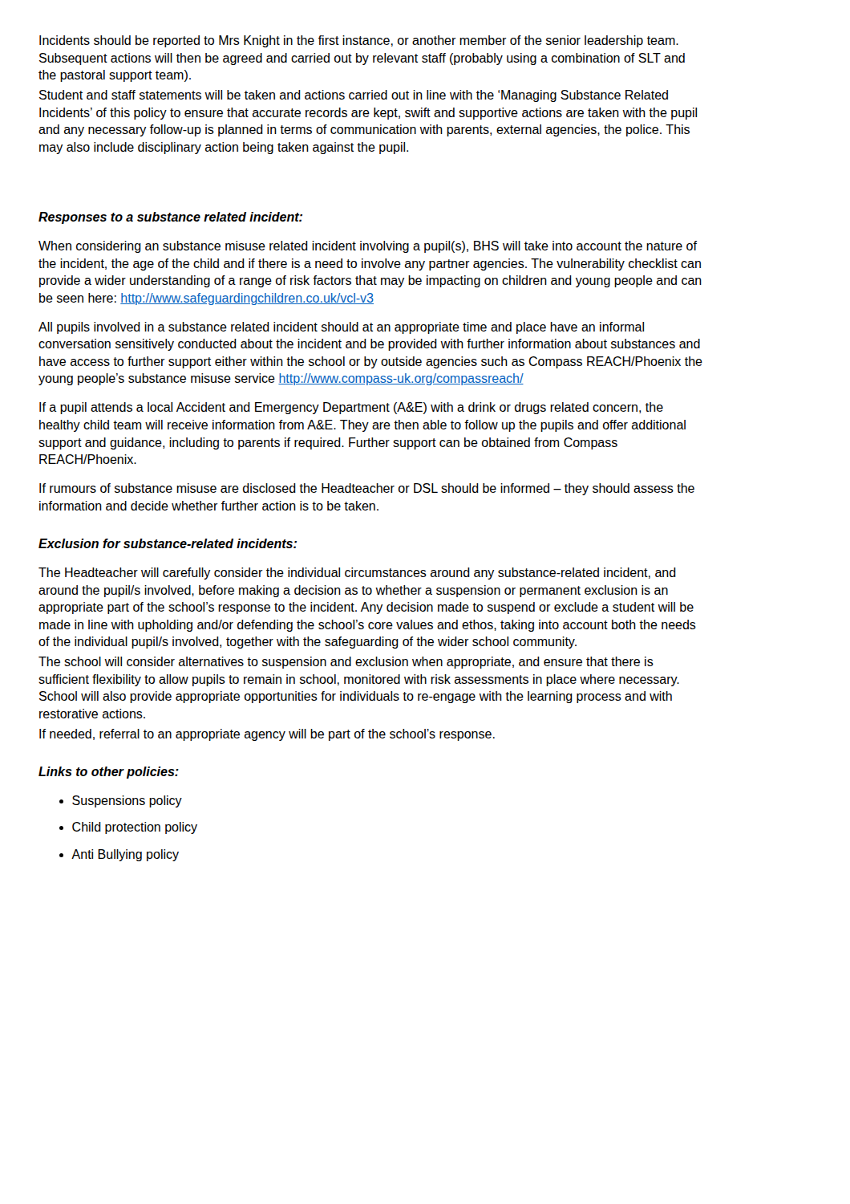Incidents should be reported to Mrs Knight in the first instance, or another member of the senior leadership team. Subsequent actions will then be agreed and carried out by relevant staff (probably using a combination of SLT and the pastoral support team).
Student and staff statements will be taken and actions carried out in line with the ‘Managing Substance Related Incidents’ of this policy to ensure that accurate records are kept, swift and supportive actions are taken with the pupil and any necessary follow-up is planned in terms of communication with parents, external agencies, the police. This may also include disciplinary action being taken against the pupil.
Responses to a substance related incident:
When considering an substance misuse related incident involving a pupil(s), BHS will take into account the nature of the incident, the age of the child and if there is a need to involve any partner agencies. The vulnerability checklist can provide a wider understanding of a range of risk factors that may be impacting on children and young people and can be seen here: http://www.safeguardingchildren.co.uk/vcl-v3
All pupils involved in a substance related incident should at an appropriate time and place have an informal conversation sensitively conducted about the incident and be provided with further information about substances and have access to further support either within the school or by outside agencies such as Compass REACH/Phoenix the young people’s substance misuse service http://www.compass-uk.org/compassreach/
If a pupil attends a local Accident and Emergency Department (A&E) with a drink or drugs related concern, the healthy child team will receive information from A&E. They are then able to follow up the pupils and offer additional support and guidance, including to parents if required. Further support can be obtained from Compass REACH/Phoenix.
If rumours of substance misuse are disclosed the Headteacher or DSL should be informed – they should assess the information and decide whether further action is to be taken.
Exclusion for substance-related incidents:
The Headteacher will carefully consider the individual circumstances around any substance-related incident, and around the pupil/s involved, before making a decision as to whether a suspension or permanent exclusion is an appropriate part of the school’s response to the incident. Any decision made to suspend or exclude a student will be made in line with upholding and/or defending the school’s core values and ethos, taking into account both the needs of the individual pupil/s involved, together with the safeguarding of the wider school community.
The school will consider alternatives to suspension and exclusion when appropriate, and ensure that there is sufficient flexibility to allow pupils to remain in school, monitored with risk assessments in place where necessary. School will also provide appropriate opportunities for individuals to re-engage with the learning process and with restorative actions.
If needed, referral to an appropriate agency will be part of the school’s response.
Links to other policies:
Suspensions policy
Child protection policy
Anti Bullying policy